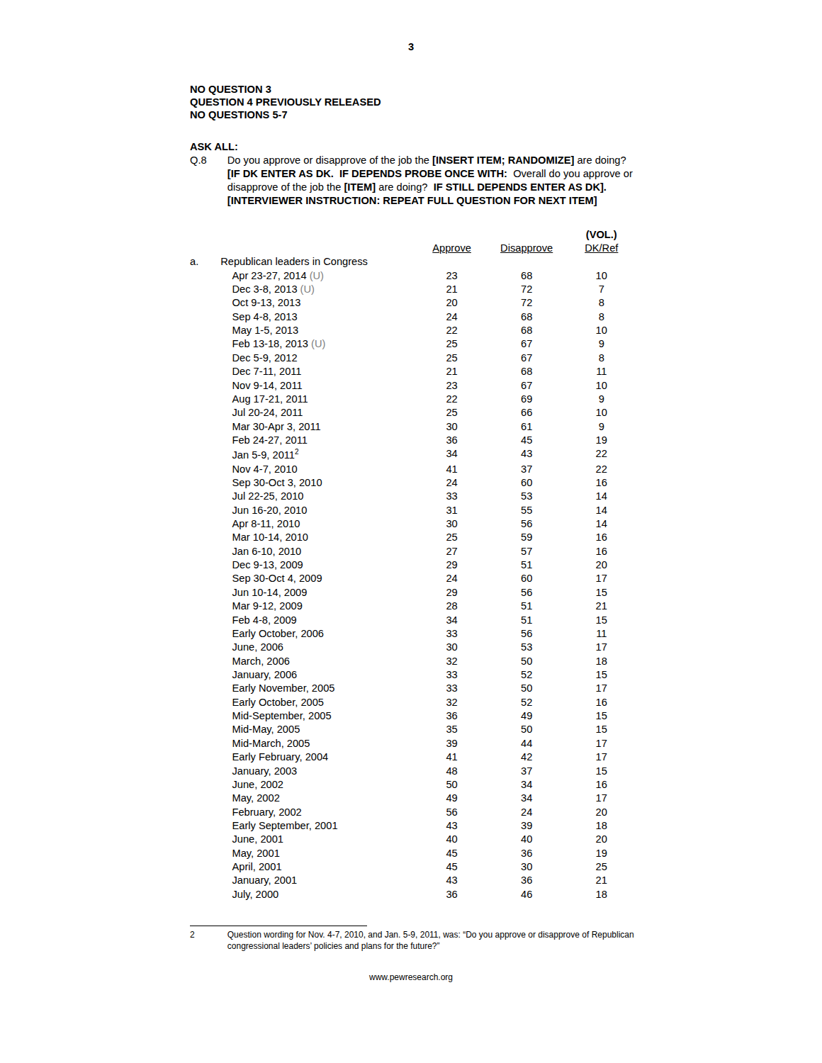3
NO QUESTION 3
QUESTION 4 PREVIOUSLY RELEASED
NO QUESTIONS 5-7
ASK ALL:
Q.8 Do you approve or disapprove of the job the [INSERT ITEM; RANDOMIZE] are doing? [IF DK ENTER AS DK. IF DEPENDS PROBE ONCE WITH: Overall do you approve or disapprove of the job the [ITEM] are doing? IF STILL DEPENDS ENTER AS DK]. [INTERVIEWER INSTRUCTION: REPEAT FULL QUESTION FOR NEXT ITEM]
| | | | | (VOL.) |
| | | Approve | Disapprove | DK/Ref |
| a. | Republican leaders in Congress | | | |
| | Apr 23-27, 2014 (U) | 23 | 68 | 10 |
| | Dec 3-8, 2013 (U) | 21 | 72 | 7 |
| | Oct 9-13, 2013 | 20 | 72 | 8 |
| | Sep 4-8, 2013 | 24 | 68 | 8 |
| | May 1-5, 2013 | 22 | 68 | 10 |
| | Feb 13-18, 2013 (U) | 25 | 67 | 9 |
| | Dec 5-9, 2012 | 25 | 67 | 8 |
| | Dec 7-11, 2011 | 21 | 68 | 11 |
| | Nov 9-14, 2011 | 23 | 67 | 10 |
| | Aug 17-21, 2011 | 22 | 69 | 9 |
| | Jul 20-24, 2011 | 25 | 66 | 10 |
| | Mar 30-Apr 3, 2011 | 30 | 61 | 9 |
| | Feb 24-27, 2011 | 36 | 45 | 19 |
| | Jan 5-9, 2011 2 | 34 | 43 | 22 |
| | Nov 4-7, 2010 | 41 | 37 | 22 |
| | Sep 30-Oct 3, 2010 | 24 | 60 | 16 |
| | Jul 22-25, 2010 | 33 | 53 | 14 |
| | Jun 16-20, 2010 | 31 | 55 | 14 |
| | Apr 8-11, 2010 | 30 | 56 | 14 |
| | Mar 10-14, 2010 | 25 | 59 | 16 |
| | Jan 6-10, 2010 | 27 | 57 | 16 |
| | Dec 9-13, 2009 | 29 | 51 | 20 |
| | Sep 30-Oct 4, 2009 | 24 | 60 | 17 |
| | Jun 10-14, 2009 | 29 | 56 | 15 |
| | Mar 9-12, 2009 | 28 | 51 | 21 |
| | Feb 4-8, 2009 | 34 | 51 | 15 |
| | Early October, 2006 | 33 | 56 | 11 |
| | June, 2006 | 30 | 53 | 17 |
| | March, 2006 | 32 | 50 | 18 |
| | January, 2006 | 33 | 52 | 15 |
| | Early November, 2005 | 33 | 50 | 17 |
| | Early October, 2005 | 32 | 52 | 16 |
| | Mid-September, 2005 | 36 | 49 | 15 |
| | Mid-May, 2005 | 35 | 50 | 15 |
| | Mid-March, 2005 | 39 | 44 | 17 |
| | Early February, 2004 | 41 | 42 | 17 |
| | January, 2003 | 48 | 37 | 15 |
| | June, 2002 | 50 | 34 | 16 |
| | May, 2002 | 49 | 34 | 17 |
| | February, 2002 | 56 | 24 | 20 |
| | Early September, 2001 | 43 | 39 | 18 |
| | June, 2001 | 40 | 40 | 20 |
| | May, 2001 | 45 | 36 | 19 |
| | April, 2001 | 45 | 30 | 25 |
| | January, 2001 | 43 | 36 | 21 |
| | July, 2000 | 36 | 46 | 18 |
2 Question wording for Nov. 4-7, 2010, and Jan. 5-9, 2011, was: “Do you approve or disapprove of Republican congressional leaders’ policies and plans for the future?”
www.pewresearch.org